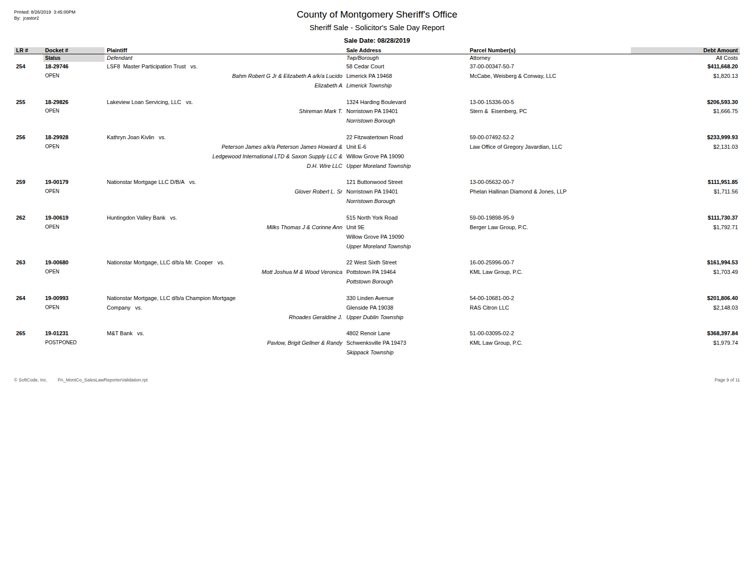Printed: 8/26/2019 3:45:00PM
By: jcastor2
County of Montgomery Sheriff's Office
Sheriff Sale - Solicitor's Sale Day Report
Sale Date: 08/28/2019
| LR # | Docket # | Plaintiff | Sale Address | Parcel Number(s) | Debt Amount |
| --- | --- | --- | --- | --- | --- |
| | Status | Defendant | Twp/Borough | Attorney | All Costs |
| 254 | 18-29746 | LSF8 Master Participation Trust vs. | 58 Cedar Court | 37-00-00347-50-7 | $411,668.20 |
| | OPEN | Bahm Robert G Jr & Elizabeth A a/k/a Lucido | Limerick PA 19468 | McCabe, Weisberg & Conway, LLC | $1,820.13 |
| | | Elizabeth A | Limerick Township | | |
| 255 | 18-29826 | Lakeview Loan Servicing, LLC vs. | 1324 Harding Boulevard | 13-00-15336-00-5 | $206,593.30 |
| | OPEN | Shireman Mark T. | Norristown PA 19401 | Stern & Eisenberg, PC | $1,666.75 |
| | | | Norristown Borough | | |
| 256 | 18-29928 | Kathryn Joan Kivlin vs. | 22 Fitzwatertown Road | 59-00-07492-52-2 | $233,999.93 |
| | OPEN | Peterson James a/k/a Peterson James Howard & | Unit E-6 | Law Office of Gregory Javardian, LLC | $2,131.03 |
| | | Ledgewood International LTD & Saxon Supply LLC & | Willow Grove PA 19090 | | |
| | | D.H. Wire LLC | Upper Moreland Township | | |
| 259 | 19-00179 | Nationstar Mortgage LLC D/B/A vs. | 121 Buttonwood Street | 13-00-05632-00-7 | $111,951.85 |
| | OPEN | Glover Robert L. Sr | Norristown PA 19401 | Phelan Hallinan Diamond & Jones, LLP | $1,711.56 |
| | | | Norristown Borough | | |
| 262 | 19-00619 | Huntingdon Valley Bank vs. | 515 North York Road | 59-00-19898-95-9 | $111,730.37 |
| | OPEN | Milks Thomas J & Corinne Ann | Unit 9E | Berger Law Group, P.C. | $1,792.71 |
| | | | Willow Grove PA 19090 | | |
| | | | Upper Moreland Township | | |
| 263 | 19-00680 | Nationstar Mortgage, LLC d/b/a Mr. Cooper vs. | 22 West Sixth Street | 16-00-25996-00-7 | $161,994.53 |
| | OPEN | Mott Joshua M & Wood Veronica | Pottstown PA 19464 | KML Law Group, P.C. | $1,703.49 |
| | | | Pottstown Borough | | |
| 264 | 19-00993 | Nationstar Mortgage, LLC d/b/a Champion Mortgage | 330 Linden Avenue | 54-00-10681-00-2 | $201,806.40 |
| | OPEN | Company vs. | Glenside PA 19038 | RAS Citron LLC | $2,148.03 |
| | | Rhoades Geraldine J. | Upper Dublin Township | | |
| 265 | 19-01231 | M&T Bank vs. | 4802 Renoir Lane | 51-00-03095-02-2 | $368,397.84 |
| | POSTPONED | Pavlow, Brigit Gellner & Randy | Schwenksville PA 19473 | KML Law Group, P.C. | $1,979.74 |
| | | | Skippack Township | | |
© SoftCode, Inc. PA_MontCo_SalesLawReporterValidation.rpt
Page 9 of 11